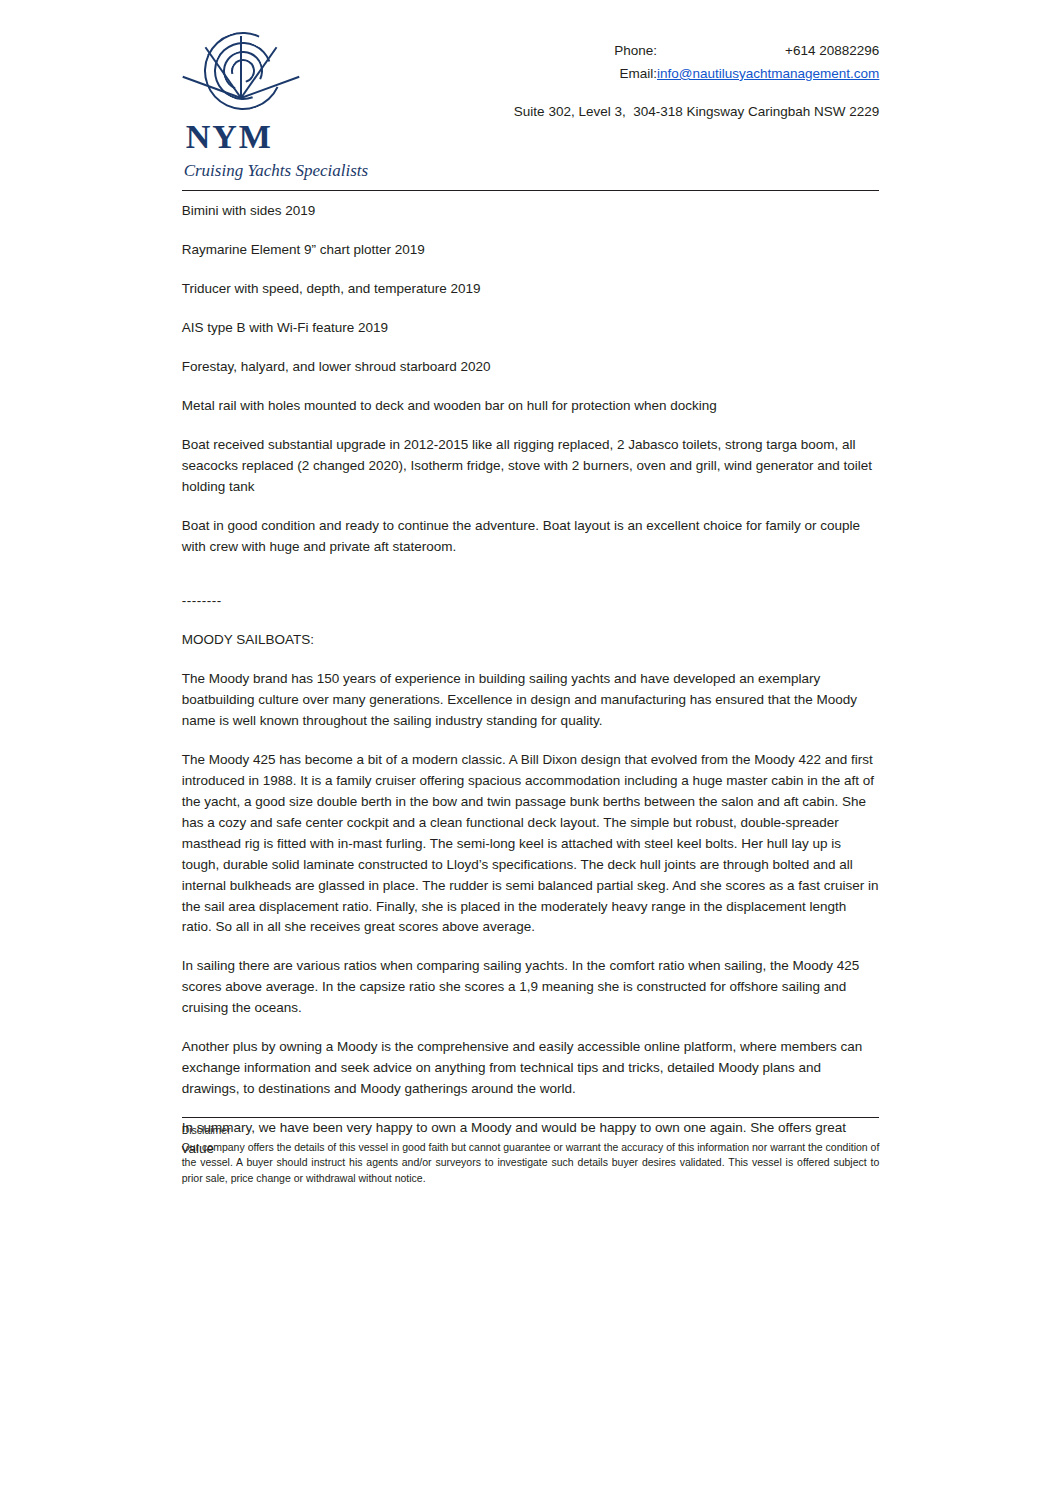NYM
Cruising Yachts Specialists
| Phone: | +614 20882296 |
| Email: | info@nautilusyachtmanagement.com |
Suite 302, Level 3, 304-318 Kingsway Caringbah NSW 2229
Bimini with sides 2019
Raymarine Element 9” chart plotter 2019
Triducer with speed, depth, and temperature 2019
AIS type B with Wi-Fi feature 2019
Forestay, halyard, and lower shroud starboard 2020
Metal rail with holes mounted to deck and wooden bar on hull for protection when docking
Boat received substantial upgrade in 2012-2015 like all rigging replaced, 2 Jabasco toilets, strong targa boom, all seacocks replaced (2 changed 2020), Isotherm fridge, stove with 2 burners, oven and grill, wind generator and toilet holding tank
Boat in good condition and ready to continue the adventure. Boat layout is an excellent choice for family or couple with crew with huge and private aft stateroom.
--------
MOODY SAILBOATS:
The Moody brand has 150 years of experience in building sailing yachts and have developed an exemplary boatbuilding culture over many generations. Excellence in design and manufacturing has ensured that the Moody name is well known throughout the sailing industry standing for quality.
The Moody 425 has become a bit of a modern classic. A Bill Dixon design that evolved from the Moody 422 and first introduced in 1988. It is a family cruiser offering spacious accommodation including a huge master cabin in the aft of the yacht, a good size double berth in the bow and twin passage bunk berths between the salon and aft cabin. She has a cozy and safe center cockpit and a clean functional deck layout. The simple but robust, double-spreader masthead rig is fitted with in-mast furling. The semi-long keel is attached with steel keel bolts. Her hull lay up is tough, durable solid laminate constructed to Lloyd’s specifications. The deck hull joints are through bolted and all internal bulkheads are glassed in place. The rudder is semi balanced partial skeg. And she scores as a fast cruiser in the sail area displacement ratio. Finally, she is placed in the moderately heavy range in the displacement length ratio. So all in all she receives great scores above average.
In sailing there are various ratios when comparing sailing yachts. In the comfort ratio when sailing, the Moody 425 scores above average. In the capsize ratio she scores a 1,9 meaning she is constructed for offshore sailing and cruising the oceans.
Another plus by owning a Moody is the comprehensive and easily accessible online platform, where members can exchange information and seek advice on anything from technical tips and tricks, detailed Moody plans and drawings, to destinations and Moody gatherings around the world.
In summary, we have been very happy to own a Moody and would be happy to own one again. She offers great value
Disclaimer
Our company offers the details of this vessel in good faith but cannot guarantee or warrant the accuracy of this information nor warrant the condition of the vessel. A buyer should instruct his agents and/or surveyors to investigate such details buyer desires validated. This vessel is offered subject to prior sale, price change or withdrawal without notice.